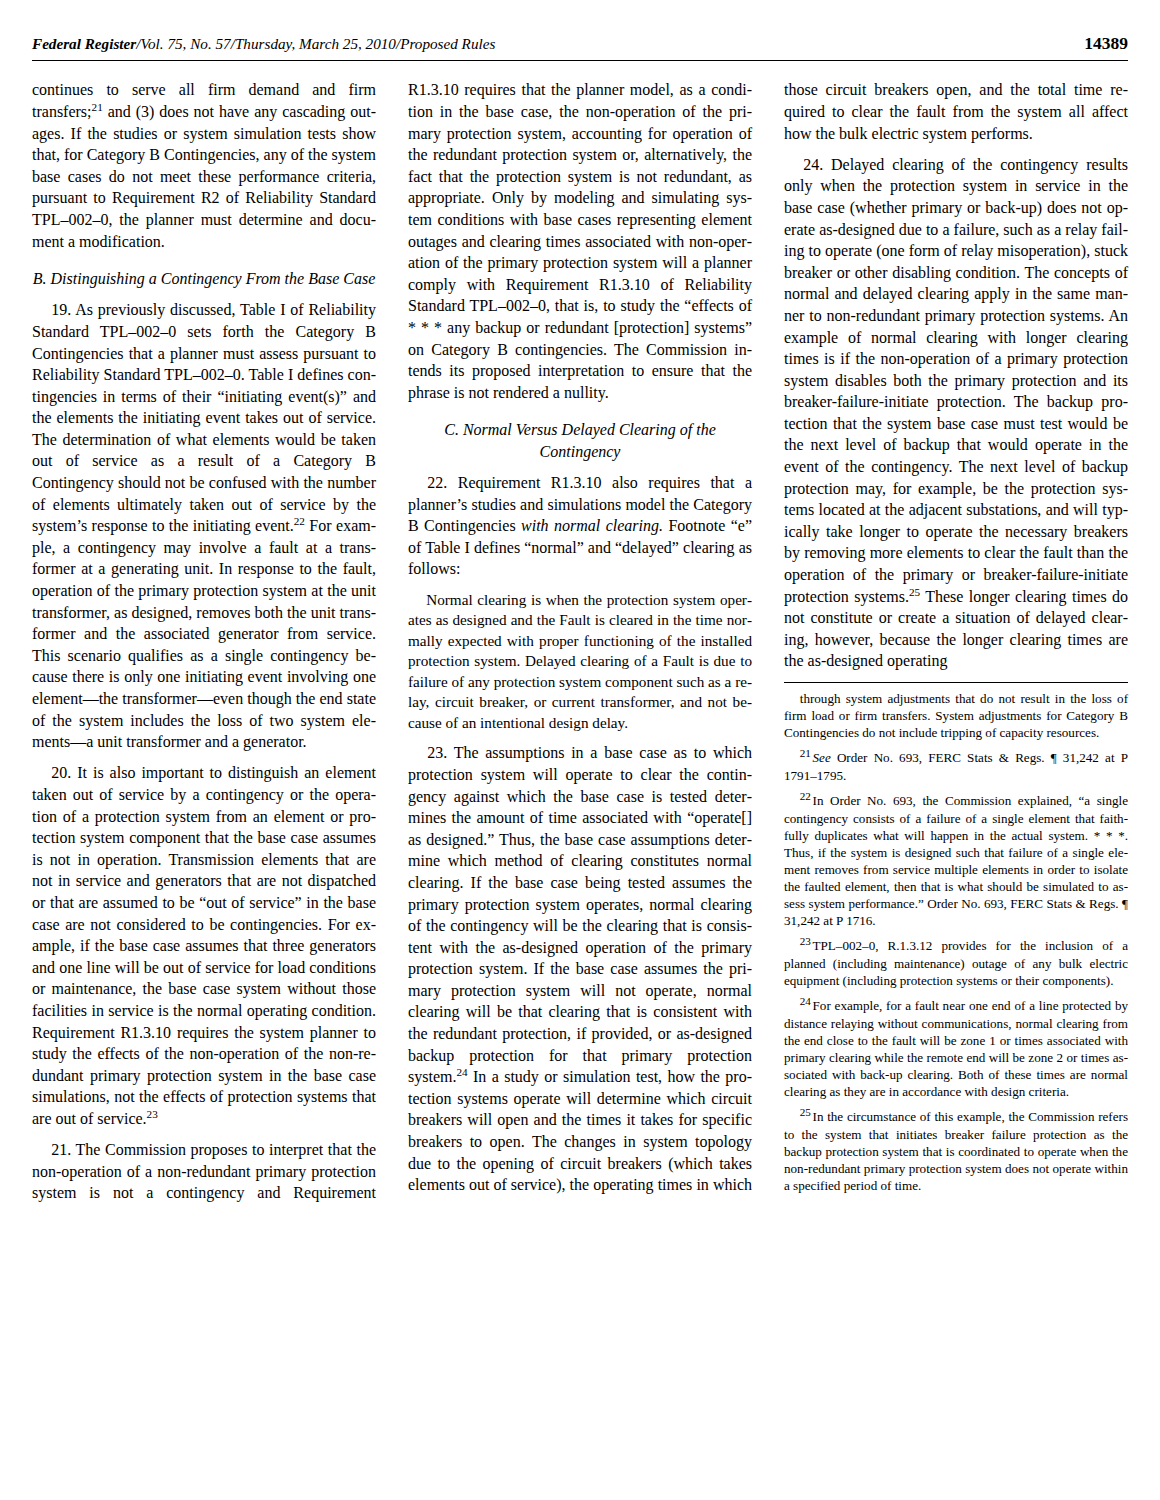Federal Register/Vol. 75, No. 57/Thursday, March 25, 2010/Proposed Rules
14389
continues to serve all firm demand and firm transfers;21 and (3) does not have any cascading outages. If the studies or system simulation tests show that, for Category B Contingencies, any of the system base cases do not meet these performance criteria, pursuant to Requirement R2 of Reliability Standard TPL–002–0, the planner must determine and document a modification.
B. Distinguishing a Contingency From the Base Case
19. As previously discussed, Table I of Reliability Standard TPL–002–0 sets forth the Category B Contingencies that a planner must assess pursuant to Reliability Standard TPL–002–0. Table I defines contingencies in terms of their “initiating event(s)” and the elements the initiating event takes out of service. The determination of what elements would be taken out of service as a result of a Category B Contingency should not be confused with the number of elements ultimately taken out of service by the system’s response to the initiating event.22 For example, a contingency may involve a fault at a transformer at a generating unit. In response to the fault, operation of the primary protection system at the unit transformer, as designed, removes both the unit transformer and the associated generator from service. This scenario qualifies as a single contingency because there is only one initiating event involving one element—the transformer—even though the end state of the system includes the loss of two system elements—a unit transformer and a generator.
20. It is also important to distinguish an element taken out of service by a contingency or the operation of a protection system from an element or protection system component that the base case assumes is not in operation. Transmission elements that are not in service and generators that are not dispatched or that are assumed to be “out of service” in the base case are not considered to be contingencies. For example, if the base case assumes that three generators and one line will be out of service for load conditions or maintenance, the base case system without those facilities in service is the normal operating condition. Requirement R1.3.10 requires the system planner to study the effects of the non-operation of the non-redundant primary protection system in the base case simulations, not the effects of protection systems that are out of service.23
21. The Commission proposes to interpret that the non-operation of a non-redundant primary protection system is not a contingency and Requirement R1.3.10 requires that the planner model, as a condition in the base case, the non-operation of the primary protection system, accounting for operation of the redundant protection system or, alternatively, the fact that the protection system is not redundant, as appropriate. Only by modeling and simulating system conditions with base cases representing element outages and clearing times associated with non-operation of the primary protection system will a planner comply with Requirement R1.3.10 of Reliability Standard TPL–002–0, that is, to study the “effects of * * * any backup or redundant [protection] systems” on Category B contingencies. The Commission intends its proposed interpretation to ensure that the phrase is not rendered a nullity.
C. Normal Versus Delayed Clearing of the Contingency
22. Requirement R1.3.10 also requires that a planner’s studies and simulations model the Category B Contingencies with normal clearing. Footnote “e” of Table I defines “normal” and “delayed” clearing as follows:
Normal clearing is when the protection system operates as designed and the Fault is cleared in the time normally expected with proper functioning of the installed protection system. Delayed clearing of a Fault is due to failure of any protection system component such as a relay, circuit breaker, or current transformer, and not because of an intentional design delay.
23. The assumptions in a base case as to which protection system will operate to clear the contingency against which the base case is tested determines the amount of time associated with “operate[] as designed.” Thus, the base case assumptions determine which method of clearing constitutes normal clearing. If the base case being tested assumes the primary protection system operates, normal clearing of the contingency will be the clearing that is consistent with the as-designed operation of the primary protection system. If the base case assumes the primary protection system will not operate, normal clearing will be that clearing that is consistent with the redundant protection, if provided, or as-designed backup protection for that primary protection system.24 In a study or simulation test, how the protection systems operate will determine which circuit breakers will open and the times it takes for specific breakers to open. The changes in system topology due to the opening of circuit breakers (which takes elements out of service), the operating times in which those circuit breakers open, and the total time required to clear the fault from the system all affect how the bulk electric system performs.
24. Delayed clearing of the contingency results only when the protection system in service in the base case (whether primary or back-up) does not operate as-designed due to a failure, such as a relay failing to operate (one form of relay misoperation), stuck breaker or other disabling condition. The concepts of normal and delayed clearing apply in the same manner to non-redundant primary protection systems. An example of normal clearing with longer clearing times is if the non-operation of a primary protection system disables both the primary protection and its breaker-failure-initiate protection. The backup protection that the system base case must test would be the next level of backup that would operate in the event of the contingency. The next level of backup protection may, for example, be the protection systems located at the adjacent substations, and will typically take longer to operate the necessary breakers by removing more elements to clear the fault than the operation of the primary or breaker-failure-initiate protection systems.25 These longer clearing times do not constitute or create a situation of delayed clearing, however, because the longer clearing times are the as-designed operating
through system adjustments that do not result in the loss of firm load or firm transfers. System adjustments for Category B Contingencies do not include tripping of capacity resources.
21 See Order No. 693, FERC Stats & Regs. ¶ 31,242 at P 1791–1795.
22 In Order No. 693, the Commission explained, “a single contingency consists of a failure of a single element that faithfully duplicates what will happen in the actual system. * * *. Thus, if the system is designed such that failure of a single element removes from service multiple elements in order to isolate the faulted element, then that is what should be simulated to assess system performance.” Order No. 693, FERC Stats & Regs. ¶ 31,242 at P 1716.
23 TPL–002–0, R.1.3.12 provides for the inclusion of a planned (including maintenance) outage of any bulk electric equipment (including protection systems or their components).
24 For example, for a fault near one end of a line protected by distance relaying without communications, normal clearing from the end close to the fault will be zone 1 or times associated with primary clearing while the remote end will be zone 2 or times associated with back-up clearing. Both of these times are normal clearing as they are in accordance with design criteria.
25 In the circumstance of this example, the Commission refers to the system that initiates breaker failure protection as the backup protection system that is coordinated to operate when the non-redundant primary protection system does not operate within a specified period of time.